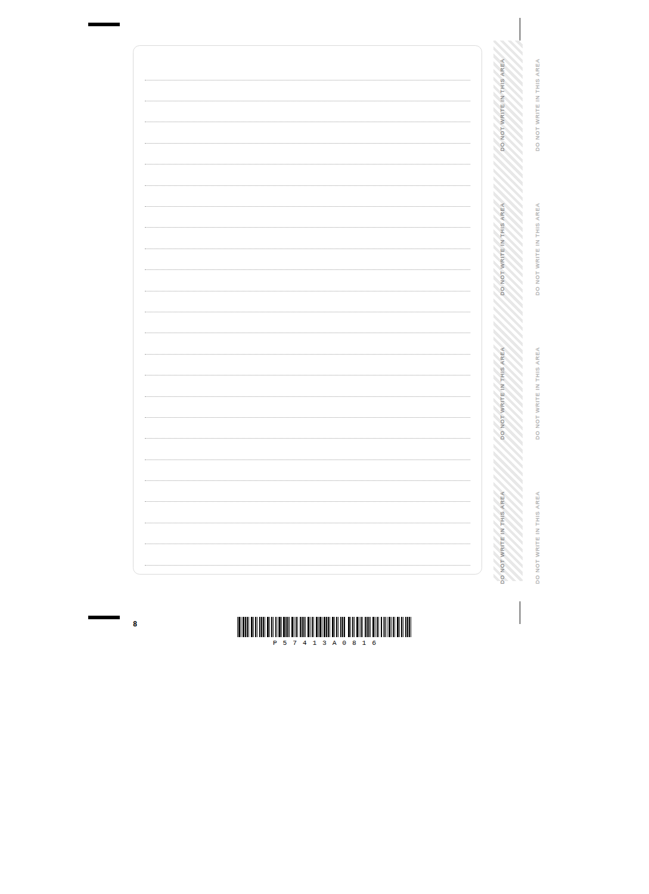DO NOT WRITE IN THIS AREA DO NOT WRITE IN THIS AREA DO NOT WRITE IN THIS AREA DO NOT WRITE IN THIS AREA DO NOT WRITE IN THIS AREA DO NOT WRITE IN THIS AREA DO NOT WRITE IN THIS AREA DO NOT WRITE IN THIS AREA
8
P57413A0816